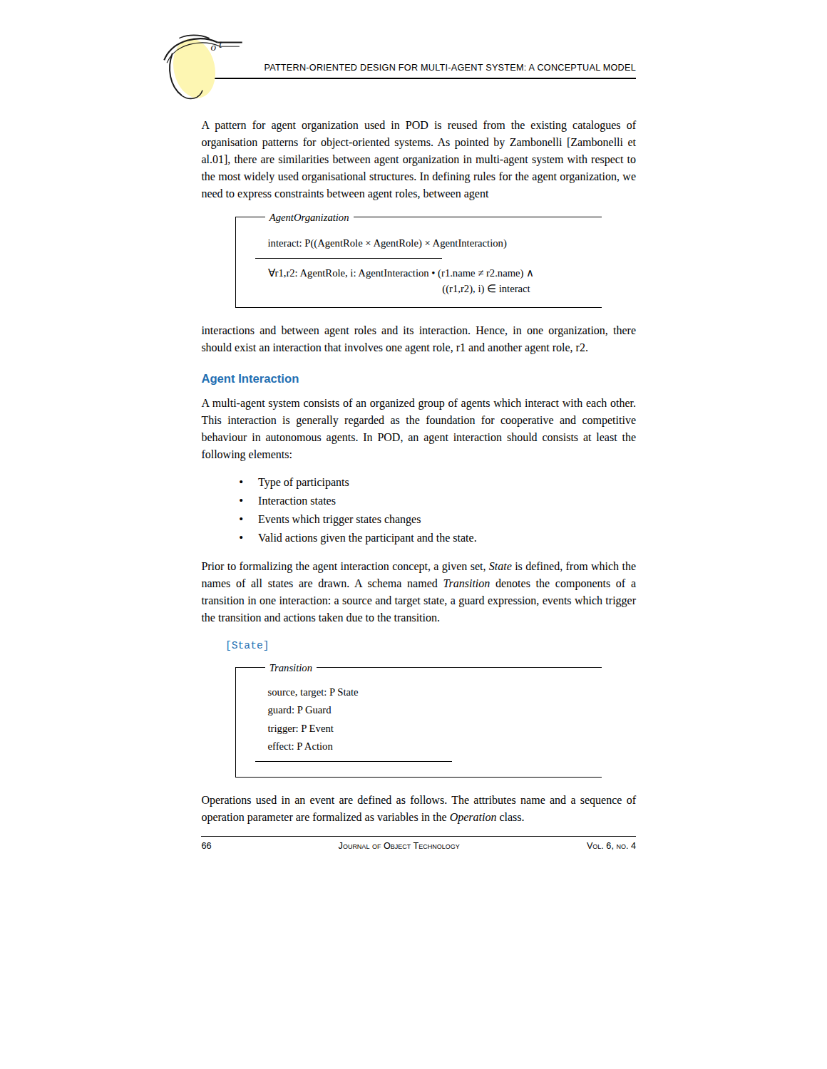o t
PATTERN-ORIENTED DESIGN FOR MULTI-AGENT SYSTEM: A CONCEPTUAL MODEL
A pattern for agent organization used in POD is reused from the existing catalogues of organisation patterns for object-oriented systems. As pointed by Zambonelli [Zambonelli et al.01], there are similarities between agent organization in multi-agent system with respect to the most widely used organisational structures. In defining rules for the agent organization, we need to express constraints between agent roles, between agent
AgentOrganization
interact: P((AgentRole × AgentRole) × AgentInteraction)
∀r1,r2: AgentRole, i: AgentInteraction • (r1.name ≠ r2.name) ∧ ((r1,r2), i) ∈ interact
interactions and between agent roles and its interaction. Hence, in one organization, there should exist an interaction that involves one agent role, r1 and another agent role, r2.
Agent Interaction
A multi-agent system consists of an organized group of agents which interact with each other. This interaction is generally regarded as the foundation for cooperative and competitive behaviour in autonomous agents. In POD, an agent interaction should consists at least the following elements:
Type of participants
Interaction states
Events which trigger states changes
Valid actions given the participant and the state.
Prior to formalizing the agent interaction concept, a given set, State is defined, from which the names of all states are drawn. A schema named Transition denotes the components of a transition in one interaction: a source and target state, a guard expression, events which trigger the transition and actions taken due to the transition.
[State]
Transition
source, target: P State
guard: P Guard
trigger: P Event
effect: P Action
Operations used in an event are defined as follows. The attributes name and a sequence of operation parameter are formalized as variables in the Operation class.
66
Journal of Object Technology
Vol. 6, no. 4